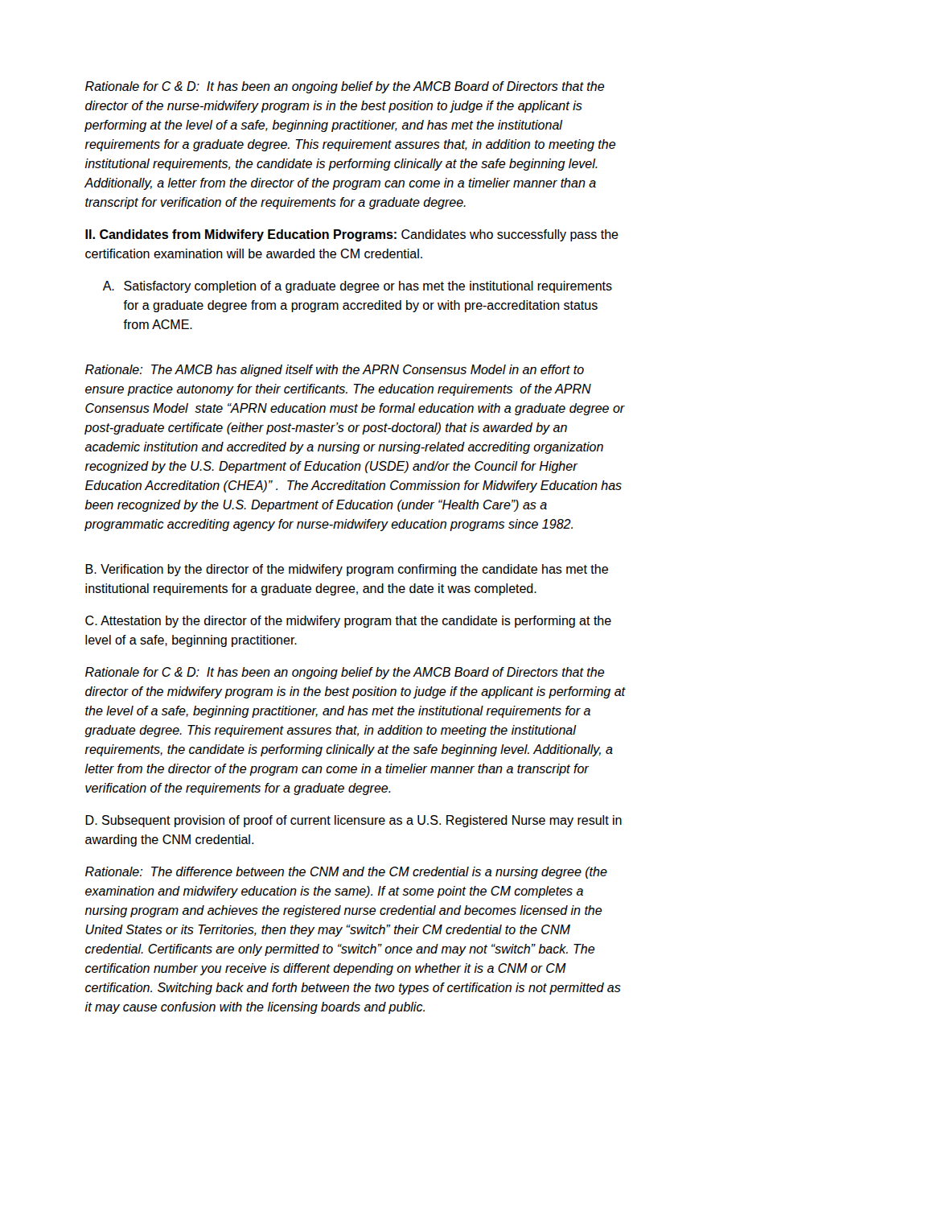Rationale for C & D: It has been an ongoing belief by the AMCB Board of Directors that the director of the nurse-midwifery program is in the best position to judge if the applicant is performing at the level of a safe, beginning practitioner, and has met the institutional requirements for a graduate degree. This requirement assures that, in addition to meeting the institutional requirements, the candidate is performing clinically at the safe beginning level. Additionally, a letter from the director of the program can come in a timelier manner than a transcript for verification of the requirements for a graduate degree.
II. Candidates from Midwifery Education Programs: Candidates who successfully pass the certification examination will be awarded the CM credential.
Satisfactory completion of a graduate degree or has met the institutional requirements for a graduate degree from a program accredited by or with pre-accreditation status from ACME.
Rationale: The AMCB has aligned itself with the APRN Consensus Model in an effort to ensure practice autonomy for their certificants. The education requirements of the APRN Consensus Model state “APRN education must be formal education with a graduate degree or post-graduate certificate (either post-master’s or post-doctoral) that is awarded by an academic institution and accredited by a nursing or nursing-related accrediting organization recognized by the U.S. Department of Education (USDE) and/or the Council for Higher Education Accreditation (CHEA)” . The Accreditation Commission for Midwifery Education has been recognized by the U.S. Department of Education (under “Health Care”) as a programmatic accrediting agency for nurse-midwifery education programs since 1982.
B. Verification by the director of the midwifery program confirming the candidate has met the institutional requirements for a graduate degree, and the date it was completed.
C. Attestation by the director of the midwifery program that the candidate is performing at the level of a safe, beginning practitioner.
Rationale for C & D: It has been an ongoing belief by the AMCB Board of Directors that the director of the midwifery program is in the best position to judge if the applicant is performing at the level of a safe, beginning practitioner, and has met the institutional requirements for a graduate degree. This requirement assures that, in addition to meeting the institutional requirements, the candidate is performing clinically at the safe beginning level. Additionally, a letter from the director of the program can come in a timelier manner than a transcript for verification of the requirements for a graduate degree.
D. Subsequent provision of proof of current licensure as a U.S. Registered Nurse may result in awarding the CNM credential.
Rationale: The difference between the CNM and the CM credential is a nursing degree (the examination and midwifery education is the same). If at some point the CM completes a nursing program and achieves the registered nurse credential and becomes licensed in the United States or its Territories, then they may “switch” their CM credential to the CNM credential. Certificants are only permitted to “switch” once and may not “switch” back. The certification number you receive is different depending on whether it is a CNM or CM certification. Switching back and forth between the two types of certification is not permitted as it may cause confusion with the licensing boards and public.